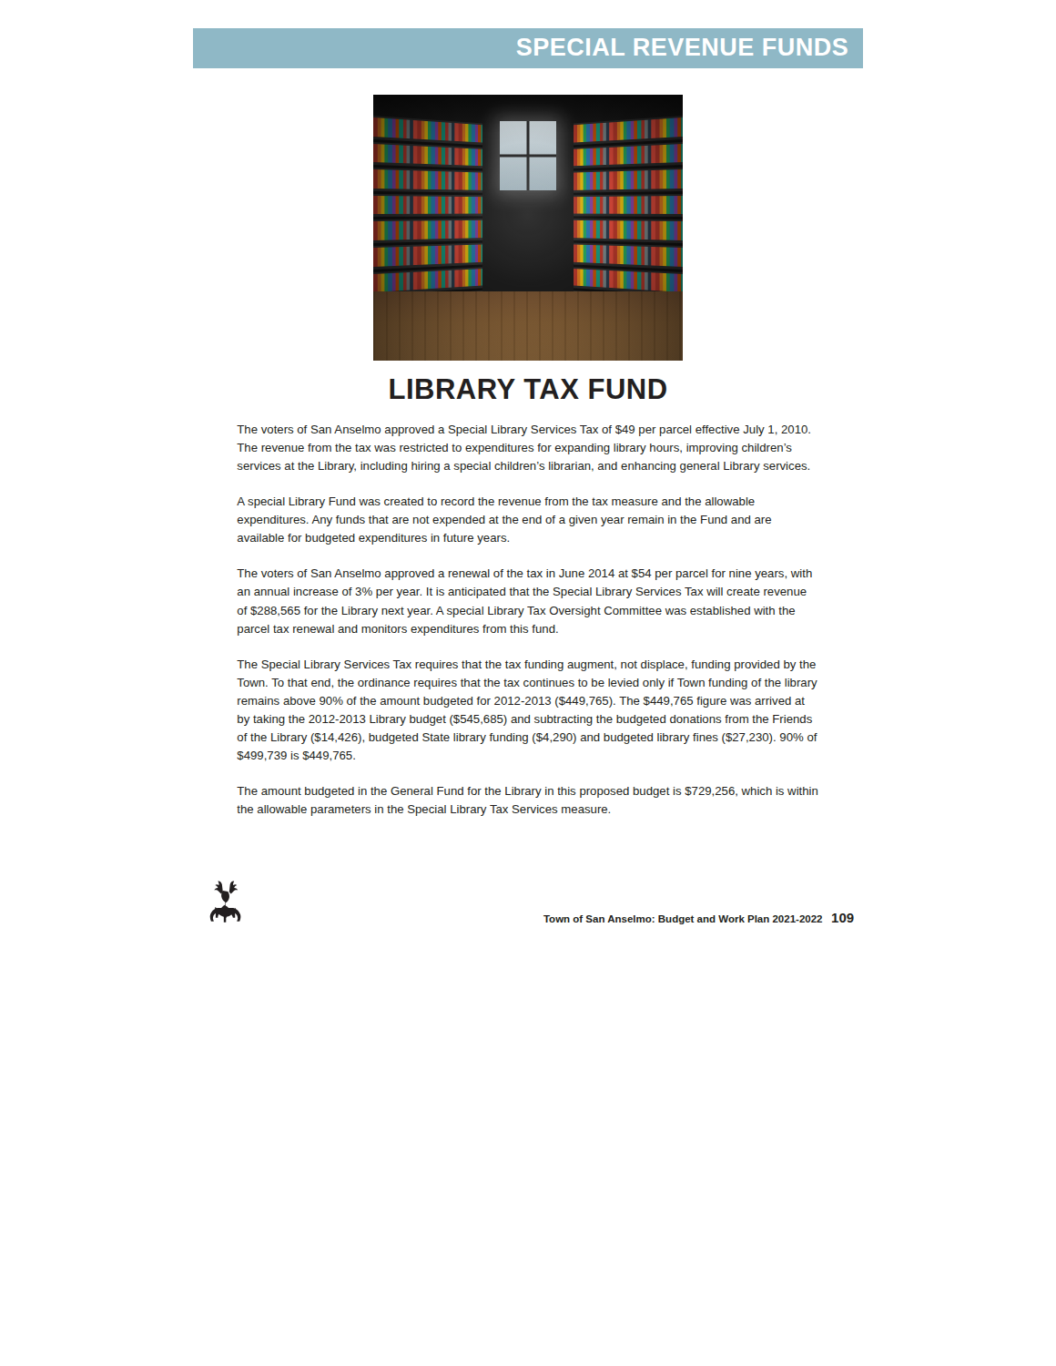Special Revenue Funds
Library Tax Fund
The voters of San Anselmo approved a Special Library Services Tax of $49 per parcel effective July 1, 2010. The revenue from the tax was restricted to expenditures for expanding library hours, improving children’s services at the Library, including hiring a special children’s librarian, and enhancing general Library services.
A special Library Fund was created to record the revenue from the tax measure and the allowable expenditures. Any funds that are not expended at the end of a given year remain in the Fund and are available for budgeted expenditures in future years.
The voters of San Anselmo approved a renewal of the tax in June 2014 at $54 per parcel for nine years, with an annual increase of 3% per year. It is anticipated that the Special Library Services Tax will create revenue of $288,565 for the Library next year. A special Library Tax Oversight Committee was established with the parcel tax renewal and monitors expenditures from this fund.
The Special Library Services Tax requires that the tax funding augment, not displace, funding provided by the Town. To that end, the ordinance requires that the tax continues to be levied only if Town funding of the library remains above 90% of the amount budgeted for 2012-2013 ($449,765). The $449,765 figure was arrived at by taking the 2012-2013 Library budget ($545,685) and subtracting the budgeted donations from the Friends of the Library ($14,426), budgeted State library funding ($4,290) and budgeted library fines ($27,230). 90% of $499,739 is $449,765.
The amount budgeted in the General Fund for the Library in this proposed budget is $729,256, which is within the allowable parameters in the Special Library Tax Services measure.
Town of San Anselmo: Budget and Work Plan 2021-2022 109